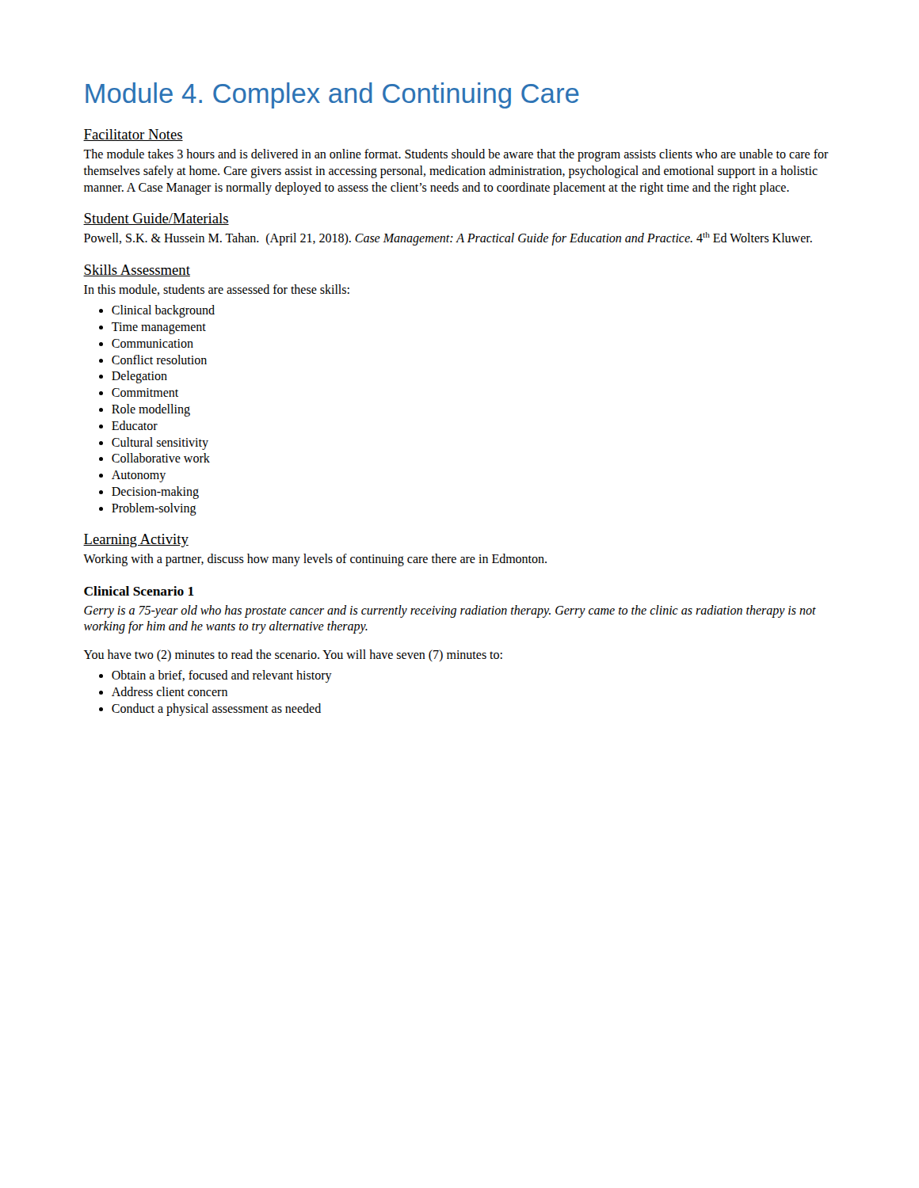Module 4. Complex and Continuing Care
Facilitator Notes
The module takes 3 hours and is delivered in an online format. Students should be aware that the program assists clients who are unable to care for themselves safely at home. Care givers assist in accessing personal, medication administration, psychological and emotional support in a holistic manner. A Case Manager is normally deployed to assess the client’s needs and to coordinate placement at the right time and the right place.
Student Guide/Materials
Powell, S.K. & Hussein M. Tahan. (April 21, 2018). Case Management: A Practical Guide for Education and Practice. 4th Ed Wolters Kluwer.
Skills Assessment
In this module, students are assessed for these skills:
Clinical background
Time management
Communication
Conflict resolution
Delegation
Commitment
Role modelling
Educator
Cultural sensitivity
Collaborative work
Autonomy
Decision-making
Problem-solving
Learning Activity
Working with a partner, discuss how many levels of continuing care there are in Edmonton.
Clinical Scenario 1
Gerry is a 75-year old who has prostate cancer and is currently receiving radiation therapy. Gerry came to the clinic as radiation therapy is not working for him and he wants to try alternative therapy.
You have two (2) minutes to read the scenario. You will have seven (7) minutes to:
Obtain a brief, focused and relevant history
Address client concern
Conduct a physical assessment as needed